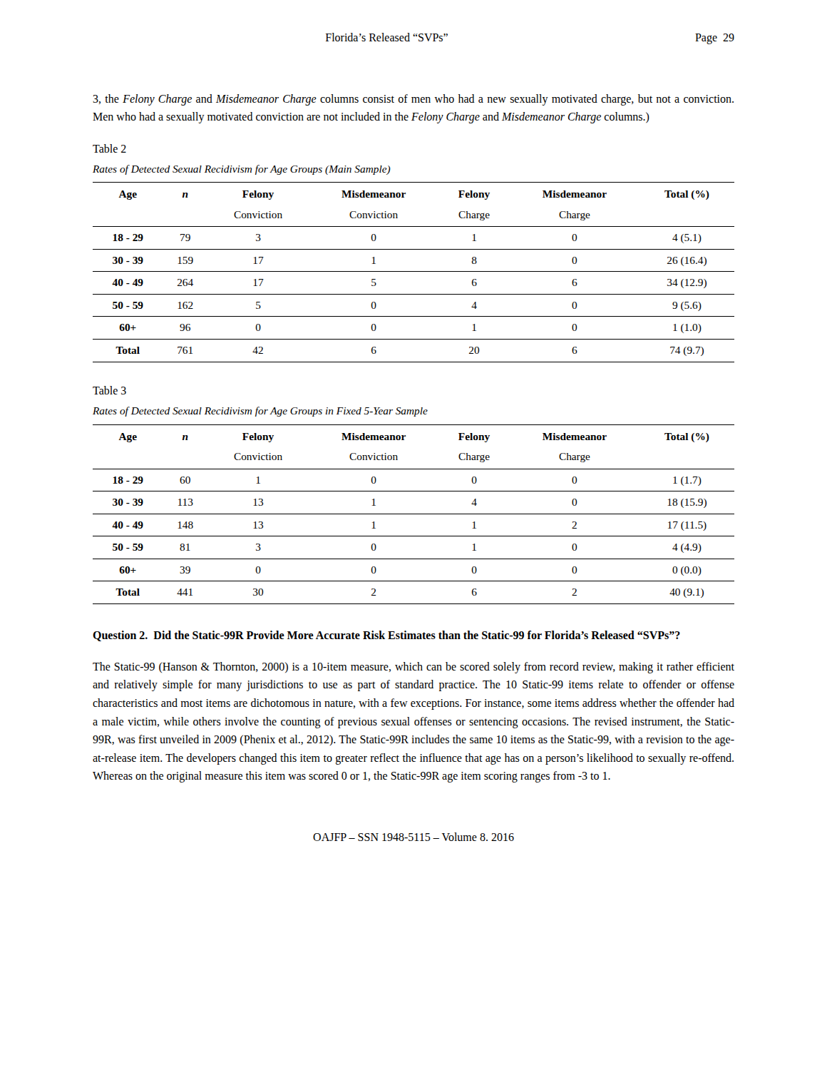Florida’s Released “SVPs” Page 29
3, the Felony Charge and Misdemeanor Charge columns consist of men who had a new sexually motivated charge, but not a conviction. Men who had a sexually motivated conviction are not included in the Felony Charge and Misdemeanor Charge columns.)
Table 2
Rates of Detected Sexual Recidivism for Age Groups (Main Sample)
| Age | n | Felony | Misdemeanor | Felony | Misdemeanor | Total (%) |
| --- | --- | --- | --- | --- | --- | --- |
| | | Conviction | Conviction | Charge | Charge | |
| 18 - 29 | 79 | 3 | 0 | 1 | 0 | 4 (5.1) |
| 30 - 39 | 159 | 17 | 1 | 8 | 0 | 26 (16.4) |
| 40 - 49 | 264 | 17 | 5 | 6 | 6 | 34 (12.9) |
| 50 - 59 | 162 | 5 | 0 | 4 | 0 | 9 (5.6) |
| 60+ | 96 | 0 | 0 | 1 | 0 | 1 (1.0) |
| Total | 761 | 42 | 6 | 20 | 6 | 74 (9.7) |
Table 3
Rates of Detected Sexual Recidivism for Age Groups in Fixed 5-Year Sample
| Age | n | Felony | Misdemeanor | Felony | Misdemeanor | Total (%) |
| --- | --- | --- | --- | --- | --- | --- |
| | | Conviction | Conviction | Charge | Charge | |
| 18 - 29 | 60 | 1 | 0 | 0 | 0 | 1 (1.7) |
| 30 - 39 | 113 | 13 | 1 | 4 | 0 | 18 (15.9) |
| 40 - 49 | 148 | 13 | 1 | 1 | 2 | 17 (11.5) |
| 50 - 59 | 81 | 3 | 0 | 1 | 0 | 4 (4.9) |
| 60+ | 39 | 0 | 0 | 0 | 0 | 0 (0.0) |
| Total | 441 | 30 | 2 | 6 | 2 | 40 (9.1) |
Question 2. Did the Static-99R Provide More Accurate Risk Estimates than the Static-99 for Florida’s Released “SVPs”?
The Static-99 (Hanson & Thornton, 2000) is a 10-item measure, which can be scored solely from record review, making it rather efficient and relatively simple for many jurisdictions to use as part of standard practice. The 10 Static-99 items relate to offender or offense characteristics and most items are dichotomous in nature, with a few exceptions. For instance, some items address whether the offender had a male victim, while others involve the counting of previous sexual offenses or sentencing occasions. The revised instrument, the Static-99R, was first unveiled in 2009 (Phenix et al., 2012). The Static-99R includes the same 10 items as the Static-99, with a revision to the age-at-release item. The developers changed this item to greater reflect the influence that age has on a person’s likelihood to sexually re-offend. Whereas on the original measure this item was scored 0 or 1, the Static-99R age item scoring ranges from -3 to 1.
OAJFP – SSN 1948-5115 – Volume 8. 2016